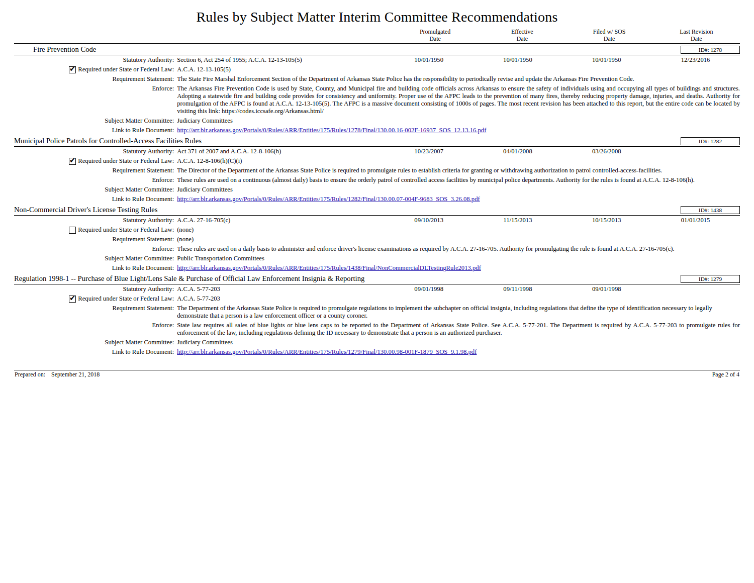Rules by Subject Matter Interim Committee Recommendations
| | Promulgated Date | Effective Date | Filed w/ SOS Date | Last Revision Date |
| Fire Prevention Code | ID#: 1278 |
| Statutory Authority: | Section 6, Act 254 of 1955; A.C.A. 12-13-105(5) | 10/01/1950 | 10/01/1950 | 10/01/1950 | 12/23/2016 |
| Required under State or Federal Law: | A.C.A. 12-13-105(5) |
| Requirement Statement: | The State Fire Marshal Enforcement Section of the Department of Arkansas State Police has the responsibility to periodically revise and update the Arkansas Fire Prevention Code. |
| Enforce: | The Arkansas Fire Prevention Code is used by State, County, and Municipal fire and building code officials across Arkansas to ensure the safety of individuals using and occupying all types of buildings and structures. Adopting a statewide fire and building code provides for consistency and uniformity. Proper use of the AFPC leads to the prevention of many fires, thereby reducing property damage, injuries, and deaths. Authority for promulgation of the AFPC is found at A.C.A. 12-13-105(5). The AFPC is a massive document consisting of 1000s of pages. The most recent revision has been attached to this report, but the entire code can be located by visiting this link: https://codes.iccsafe.org/Arkansas.html/ |
| Subject Matter Committee: | Judiciary Committees |
| Link to Rule Document: | http://arr.blr.arkansas.gov/Portals/0/Rules/ARR/Entities/175/Rules/1278/Final/130.00.16-002F-16937_SOS_12.13.16.pdf |
| Municipal Police Patrols for Controlled-Access Facilities Rules | ID#: 1282 |
| Statutory Authority: | Act 371 of 2007 and A.C.A. 12-8-106(h) | 10/23/2007 | 04/01/2008 | 03/26/2008 | |
| Required under State or Federal Law: | A.C.A. 12-8-106(h)(C)(i) |
| Requirement Statement: | The Director of the Department of the Arkansas State Police is required to promulgate rules to establish criteria for granting or withdrawing authorization to patrol controlled-access-facilities. |
| Enforce: | These rules are used on a continuous (almost daily) basis to ensure the orderly patrol of controlled access facilities by municipal police departments. Authority for the rules is found at A.C.A. 12-8-106(h). |
| Subject Matter Committee: | Judiciary Committees |
| Link to Rule Document: | http://arr.blr.arkansas.gov/Portals/0/Rules/ARR/Entities/175/Rules/1282/Final/130.00.07-004F-9683_SOS_3.26.08.pdf |
| Non-Commercial Driver's License Testing Rules | ID#: 1438 |
| Statutory Authority: | A.C.A. 27-16-705(c) | 09/10/2013 | 11/15/2013 | 10/15/2013 | 01/01/2015 |
| Required under State or Federal Law: | (none) |
| Requirement Statement: | (none) |
| Enforce: | These rules are used on a daily basis to administer and enforce driver's license examinations as required by A.C.A. 27-16-705. Authority for promulgating the rule is found at A.C.A. 27-16-705(c). |
| Subject Matter Committee: | Public Transportation Committees |
| Link to Rule Document: | http://arr.blr.arkansas.gov/Portals/0/Rules/ARR/Entities/175/Rules/1438/Final/NonCommercialDLTestingRule2013.pdf |
| Regulation 1998-1 -- Purchase of Blue Light/Lens Sale & Purchase of Official Law Enforcement Insignia & Reporting | ID#: 1279 |
| Statutory Authority: | A.C.A. 5-77-203 | 09/01/1998 | 09/11/1998 | 09/01/1998 | |
| Required under State or Federal Law: | A.C.A. 5-77-203 |
| Requirement Statement: | The Department of the Arkansas State Police is required to promulgate regulations to implement the subchapter on official insignia, including regulations that define the type of identification necessary to legally demonstrate that a person is a law enforcement officer or a county coroner. |
| Enforce: | State law requires all sales of blue lights or blue lens caps to be reported to the Department of Arkansas State Police. See A.C.A. 5-77-201. The Department is required by A.C.A. 5-77-203 to promulgate rules for enforcement of the law, including regulations defining the ID necessary to demonstrate that a person is an authorized purchaser. |
| Subject Matter Committee: | Judiciary Committees |
| Link to Rule Document: | http://arr.blr.arkansas.gov/Portals/0/Rules/ARR/Entities/175/Rules/1279/Final/130.00.98-001F-1879_SOS_9.1.98.pdf |
| Prepared on: September 21, 2018 | Page 2 of 4 |